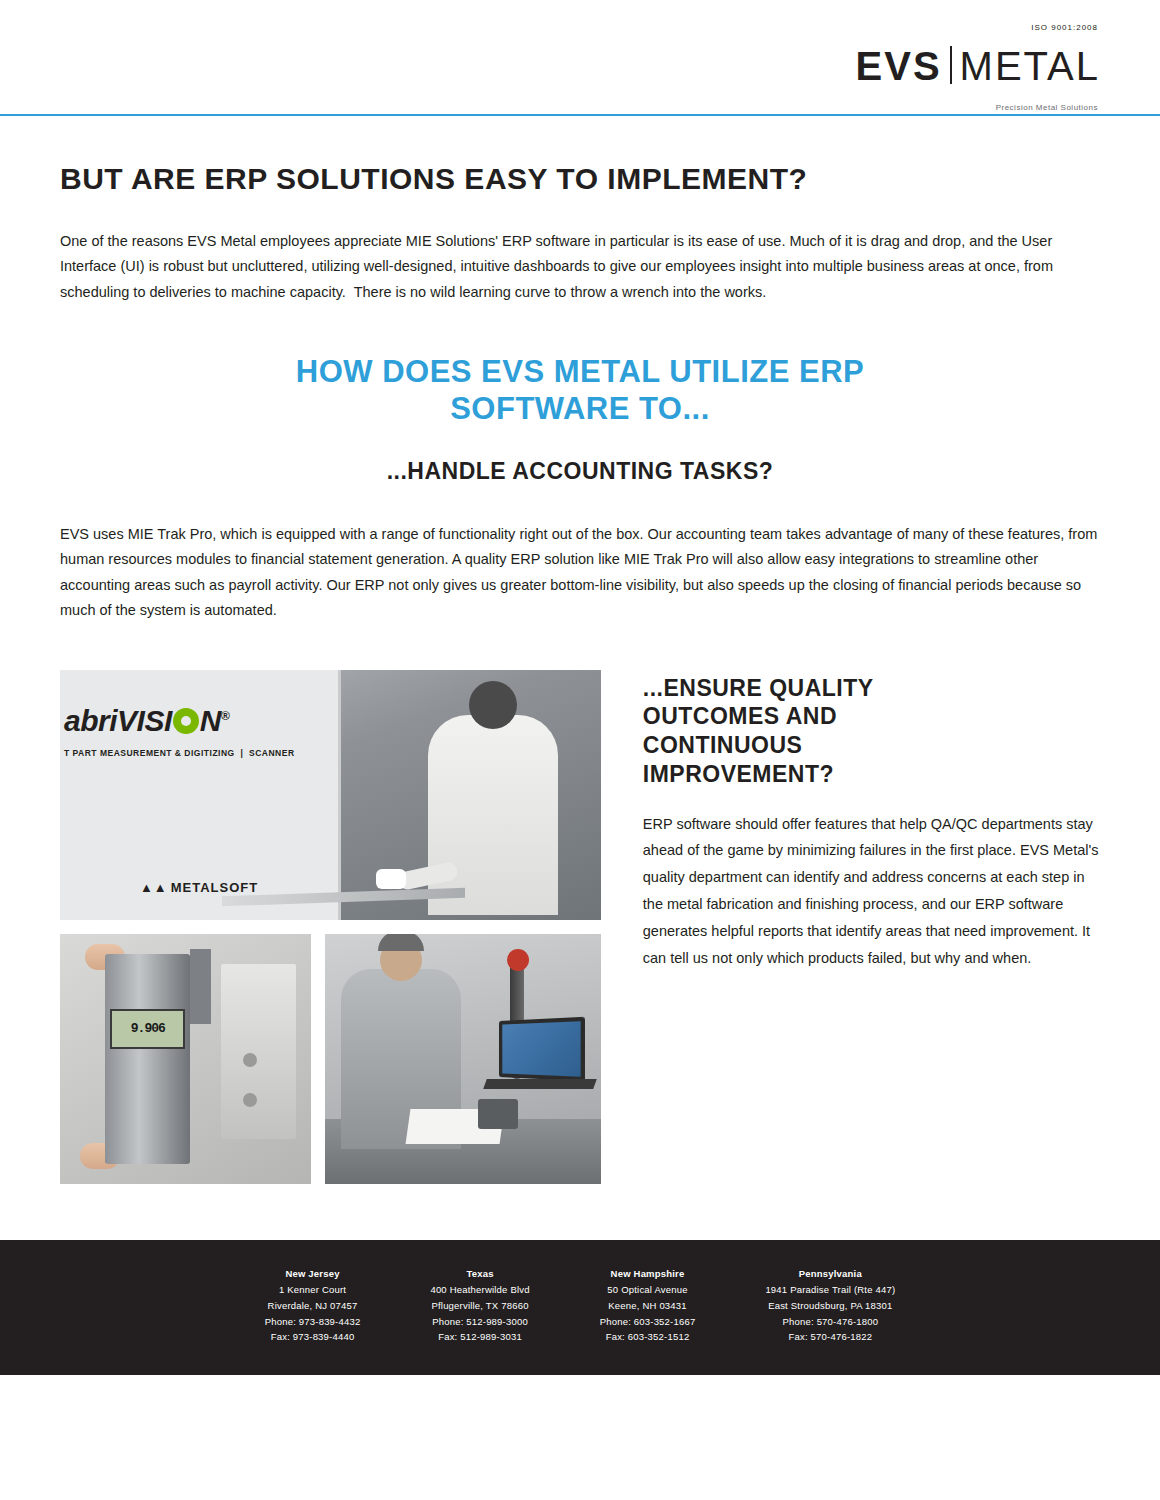ISO 9001:2008
EVS METAL
Precision Metal Solutions
BUT ARE ERP SOLUTIONS EASY TO IMPLEMENT?
One of the reasons EVS Metal employees appreciate MIE Solutions' ERP software in particular is its ease of use. Much of it is drag and drop, and the User Interface (UI) is robust but uncluttered, utilizing well-designed, intuitive dashboards to give our employees insight into multiple business areas at once, from scheduling to deliveries to machine capacity. There is no wild learning curve to throw a wrench into the works.
HOW DOES EVS METAL UTILIZE ERP
SOFTWARE TO...
...HANDLE ACCOUNTING TASKS?
EVS uses MIE Trak Pro, which is equipped with a range of functionality right out of the box. Our accounting team takes advantage of many of these features, from human resources modules to financial statement generation. A quality ERP solution like MIE Trak Pro will also allow easy integrations to streamline other accounting areas such as payroll activity. Our ERP not only gives us greater bottom-line visibility, but also speeds up the closing of financial periods because so much of the system is automated.
abri VISI N®
T PART MEASUREMENT & DIGITIZING | SCANNER
▲▲METALSOFT
9.906
...ENSURE QUALITY
OUTCOMES AND
CONTINUOUS
IMPROVEMENT?
ERP software should offer features that help QA/QC departments stay ahead of the game by minimizing failures in the first place. EVS Metal's quality department can identify and address concerns at each step in the metal fabrication and finishing process, and our ERP software generates helpful reports that identify areas that need improvement. It can tell us not only which products failed, but why and when.
New Jersey 1 Kenner Court
Riverdale, NJ 07457
Phone: 973-839-4432
Fax: 973-839-4440
Texas 400 Heatherwilde Blvd
Pflugerville, TX 78660
Phone: 512-989-3000
Fax: 512-989-3031
New Hampshire 50 Optical Avenue
Keene, NH 03431
Phone: 603-352-1667
Fax: 603-352-1512
Pennsylvania 1941 Paradise Trail (Rte 447)
East Stroudsburg, PA 18301
Phone: 570-476-1800
Fax: 570-476-1822